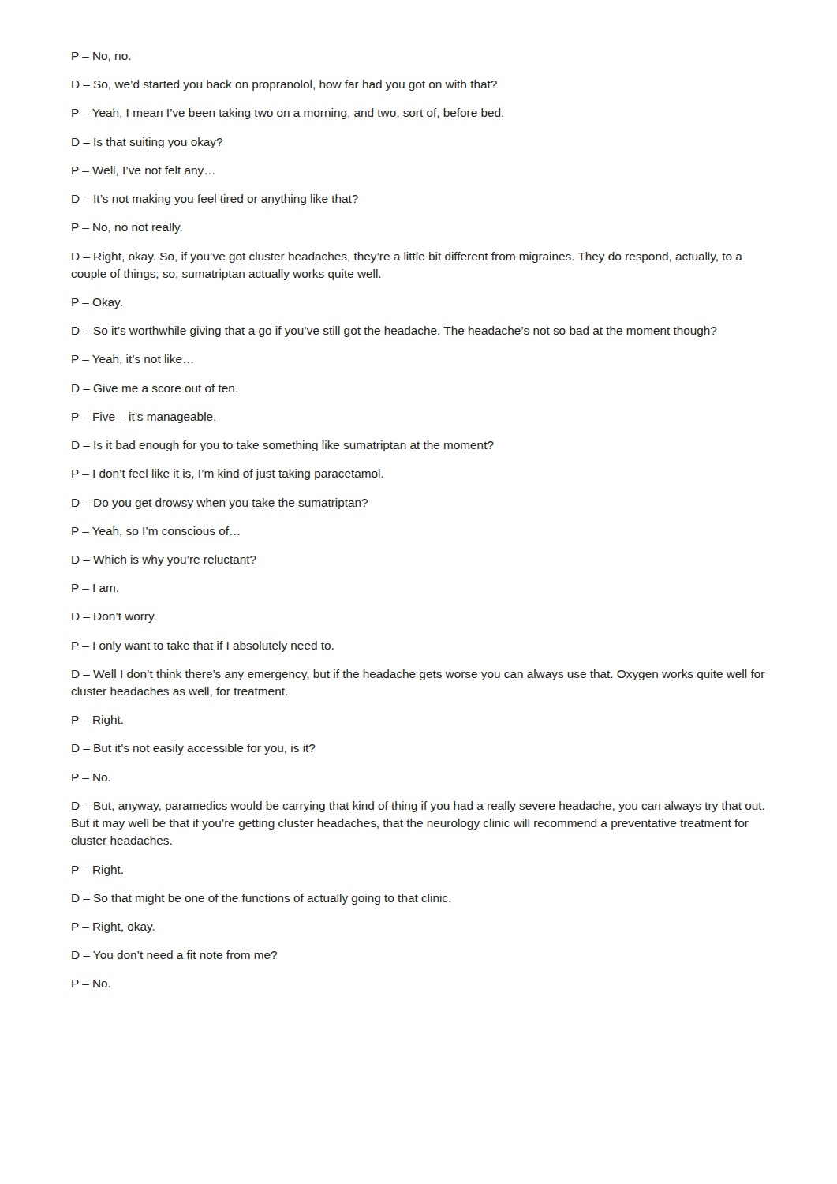P – No, no.
D – So, we’d started you back on propranolol, how far had you got on with that?
P – Yeah, I mean I’ve been taking two on a morning, and two, sort of, before bed.
D – Is that suiting you okay?
P – Well, I’ve not felt any…
D – It’s not making you feel tired or anything like that?
P – No, no not really.
D – Right, okay. So, if you’ve got cluster headaches, they’re a little bit different from migraines. They do respond, actually, to a couple of things; so, sumatriptan actually works quite well.
P – Okay.
D – So it’s worthwhile giving that a go if you’ve still got the headache. The headache’s not so bad at the moment though?
P – Yeah, it’s not like…
D – Give me a score out of ten.
P – Five – it’s manageable.
D – Is it bad enough for you to take something like sumatriptan at the moment?
P – I don’t feel like it is, I’m kind of just taking paracetamol.
D – Do you get drowsy when you take the sumatriptan?
P – Yeah, so I’m conscious of…
D – Which is why you’re reluctant?
P – I am.
D – Don’t worry.
P – I only want to take that if I absolutely need to.
D – Well I don’t think there’s any emergency, but if the headache gets worse you can always use that. Oxygen works quite well for cluster headaches as well, for treatment.
P – Right.
D – But it’s not easily accessible for you, is it?
P – No.
D – But, anyway, paramedics would be carrying that kind of thing if you had a really severe headache, you can always try that out. But it may well be that if you’re getting cluster headaches, that the neurology clinic will recommend a preventative treatment for cluster headaches.
P – Right.
D – So that might be one of the functions of actually going to that clinic.
P – Right, okay.
D – You don’t need a fit note from me?
P – No.